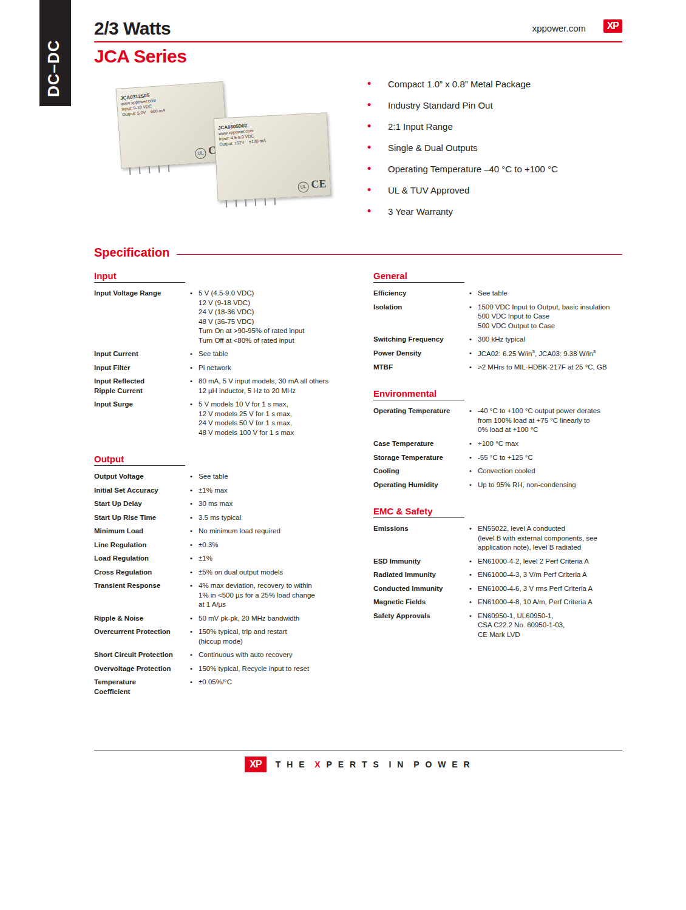DC–DC
2/3 Watts
xppower.com
XP
JCA Series
JCA0312S05
www.xppower.com
Input: 9-18 VDC
Output: 5.0V 600 mA
UL CE
JCA0305D02
www.xppower.com
Input: 4.5-9.0 VDC
Output: ±12V ±130 mA
UL CE
Compact 1.0” x 0.8” Metal Package
Industry Standard Pin Out
2:1 Input Range
Single & Dual Outputs
Operating Temperature –40 °C to +100 °C
UL & TUV Approved
3 Year Warranty
Specification
Input
| Input Voltage Range | • | 5 V (4.5-9.0 VDC) 12 V (9-18 VDC) 24 V (18-36 VDC) 48 V (36-75 VDC) Turn On at >90-95% of rated input Turn Off at <80% of rated input |
| Input Current | • | See table |
| Input Filter | • | Pi network |
| Input Reflected Ripple Current | • | 80 mA, 5 V input models, 30 mA all others 12 µH inductor, 5 Hz to 20 MHz |
| Input Surge | • | 5 V models 10 V for 1 s max, 12 V models 25 V for 1 s max, 24 V models 50 V for 1 s max, 48 V models 100 V for 1 s max |
Output
| Output Voltage | • | See table |
| Initial Set Accuracy | • | ±1% max |
| Start Up Delay | • | 30 ms max |
| Start Up Rise Time | • | 3.5 ms typical |
| Minimum Load | • | No minimum load required |
| Line Regulation | • | ±0.3% |
| Load Regulation | • | ±1% |
| Cross Regulation | • | ±5% on dual output models |
| Transient Response | • | 4% max deviation, recovery to within 1% in <500 µs for a 25% load change at 1 A/µs |
| Ripple & Noise | • | 50 mV pk-pk, 20 MHz bandwidth |
| Overcurrent Protection | • | 150% typical, trip and restart (hiccup mode) |
| Short Circuit Protection | • | Continuous with auto recovery |
| Overvoltage Protection | • | 150% typical, Recycle input to reset |
| Temperature Coefficient | • | ±0.05%/°C |
General
| Efficiency | • | See table |
| Isolation | • | 1500 VDC Input to Output, basic insulation 500 VDC Input to Case 500 VDC Output to Case |
| Switching Frequency | • | 300 kHz typical |
| Power Density | • | JCA02: 6.25 W/in 3 , JCA03: 9.38 W/in 3 |
| MTBF | • | >2 MHrs to MIL-HDBK-217F at 25 °C, GB |
Environmental
| Operating Temperature | • | -40 °C to +100 °C output power derates from 100% load at +75 °C linearly to 0% load at +100 °C |
| Case Temperature | • | +100 °C max |
| Storage Temperature | • | -55 °C to +125 °C |
| Cooling | • | Convection cooled |
| Operating Humidity | • | Up to 95% RH, non-condensing |
EMC & Safety
| Emissions | • | EN55022, level A conducted (level B with external components, see application note), level B radiated |
| ESD Immunity | • | EN61000-4-2, level 2 Perf Criteria A |
| Radiated Immunity | • | EN61000-4-3, 3 V/m Perf Criteria A |
| Conducted Immunity | • | EN61000-4-6, 3 V rms Perf Criteria A |
| Magnetic Fields | • | EN61000-4-8, 10 A/m, Perf Criteria A |
| Safety Approvals | • | EN60950-1, UL60950-1, CSA C22.2 No. 60950-1-03, CE Mark LVD |
XP T H E X P E R T S I N P O W E R